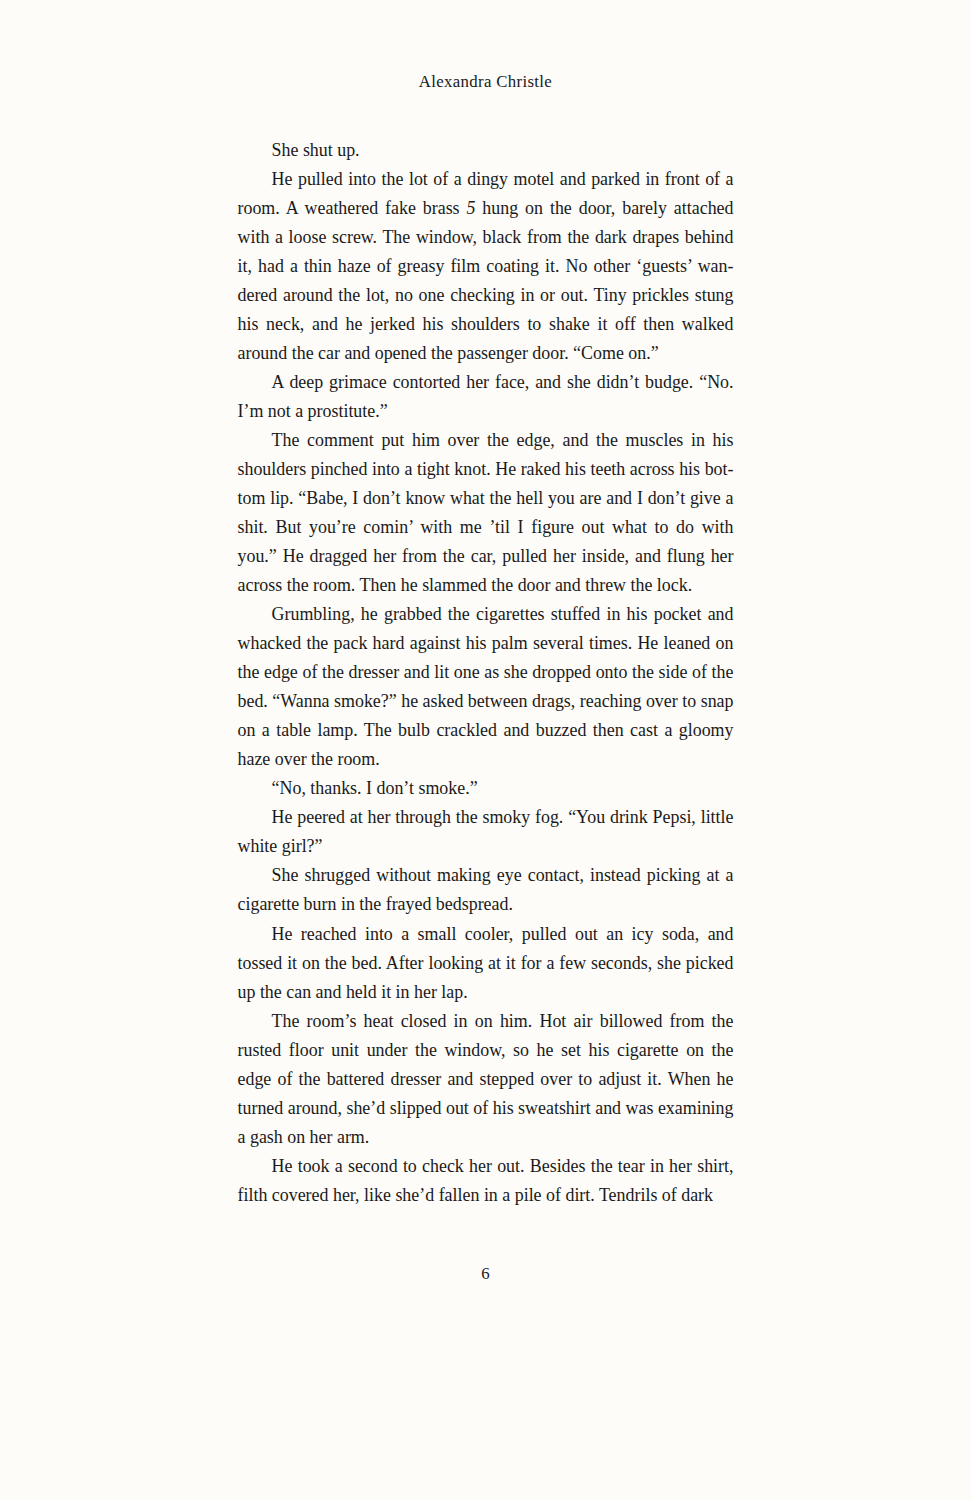Alexandra Christle
She shut up.
He pulled into the lot of a dingy motel and parked in front of a room. A weathered fake brass 5 hung on the door, barely attached with a loose screw. The window, black from the dark drapes behind it, had a thin haze of greasy film coating it. No other ‘guests’ wandered around the lot, no one checking in or out. Tiny prickles stung his neck, and he jerked his shoulders to shake it off then walked around the car and opened the passenger door. “Come on.”
A deep grimace contorted her face, and she didn’t budge. “No. I’m not a prostitute.”
The comment put him over the edge, and the muscles in his shoulders pinched into a tight knot. He raked his teeth across his bottom lip. “Babe, I don’t know what the hell you are and I don’t give a shit. But you’re comin’ with me ’til I figure out what to do with you.” He dragged her from the car, pulled her inside, and flung her across the room. Then he slammed the door and threw the lock.
Grumbling, he grabbed the cigarettes stuffed in his pocket and whacked the pack hard against his palm several times. He leaned on the edge of the dresser and lit one as she dropped onto the side of the bed. “Wanna smoke?” he asked between drags, reaching over to snap on a table lamp. The bulb crackled and buzzed then cast a gloomy haze over the room.
“No, thanks. I don’t smoke.”
He peered at her through the smoky fog. “You drink Pepsi, little white girl?”
She shrugged without making eye contact, instead picking at a cigarette burn in the frayed bedspread.
He reached into a small cooler, pulled out an icy soda, and tossed it on the bed. After looking at it for a few seconds, she picked up the can and held it in her lap.
The room’s heat closed in on him. Hot air billowed from the rusted floor unit under the window, so he set his cigarette on the edge of the battered dresser and stepped over to adjust it. When he turned around, she’d slipped out of his sweatshirt and was examining a gash on her arm.
He took a second to check her out. Besides the tear in her shirt, filth covered her, like she’d fallen in a pile of dirt. Tendrils of dark
6